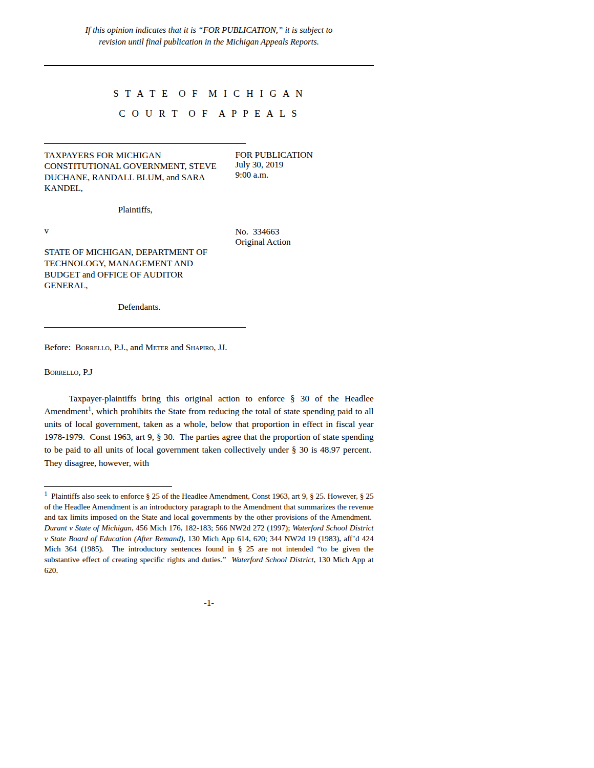If this opinion indicates that it is “FOR PUBLICATION,” it is subject to
revision until final publication in the Michigan Appeals Reports.
S T A T E O F M I C H I G A N
C O U R T O F A P P E A L S
| TAXPAYERS FOR MICHIGAN CONSTITUTIONAL GOVERNMENT, STEVE DUCHANE, RANDALL BLUM, and SARA KANDEL, Plaintiffs, v STATE OF MICHIGAN, DEPARTMENT OF TECHNOLOGY, MANAGEMENT AND BUDGET and OFFICE OF AUDITOR GENERAL, Defendants. | FOR PUBLICATION July 30, 2019 9:00 a.m. No. 334663 Original Action |
Before: Borrello, P.J., and Meter and Shapiro, JJ.
Borrello, P.J
Taxpayer-plaintiffs bring this original action to enforce § 30 of the Headlee Amendment1, which prohibits the State from reducing the total of state spending paid to all units of local government, taken as a whole, below that proportion in effect in fiscal year 1978-1979. Const 1963, art 9, § 30. The parties agree that the proportion of state spending to be paid to all units of local government taken collectively under § 30 is 48.97 percent. They disagree, however, with
1 Plaintiffs also seek to enforce § 25 of the Headlee Amendment, Const 1963, art 9, § 25. However, § 25 of the Headlee Amendment is an introductory paragraph to the Amendment that summarizes the revenue and tax limits imposed on the State and local governments by the other provisions of the Amendment. Durant v State of Michigan, 456 Mich 176, 182-183; 566 NW2d 272 (1997); Waterford School District v State Board of Education (After Remand), 130 Mich App 614, 620; 344 NW2d 19 (1983), aff’d 424 Mich 364 (1985). The introductory sentences found in § 25 are not intended “to be given the substantive effect of creating specific rights and duties.” Waterford School District, 130 Mich App at 620.
-1-